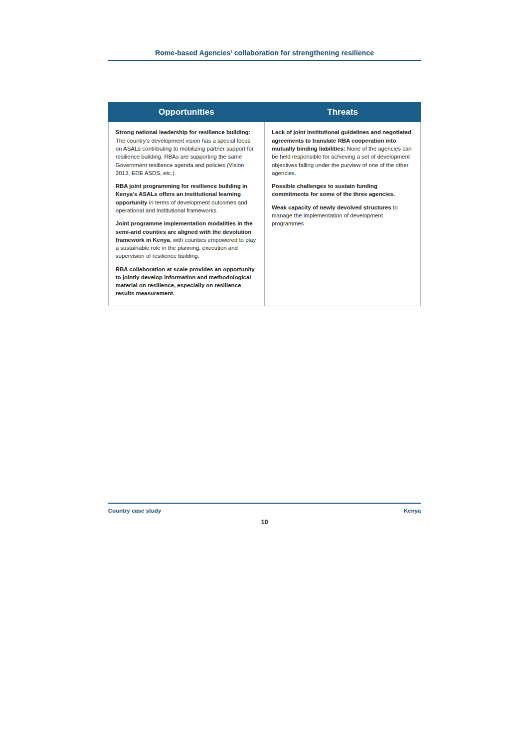Rome-based Agencies’ collaboration for strengthening resilience
| Opportunities | Threats |
| --- | --- |
| Strong national leadership for resilience building: The country’s development vision has a special focus on ASALs contributing to mobilizing partner support for resilience building. RBAs are supporting the same Government resilience agenda and policies (Vision 2013, EDE ASDS, etc.). RBA joint programming for resilience building in Kenya’s ASALs offers an institutional learning opportunity in terms of development outcomes and operational and institutional frameworks. Joint programme implementation modalities in the semi-arid counties are aligned with the devolution framework in Kenya , with counties empowered to play a sustainable role in the planning, execution and supervision of resilience building. RBA collaboration at scale provides an opportunity to jointly develop information and methodological material on resilience, especially on resilience results measurement. | Lack of joint institutional guidelines and negotiated agreements to translate RBA cooperation into mutually binding liabilities: None of the agencies can be held responsible for achieving a set of development objectives falling under the purview of one of the other agencies. Possible challenges to sustain funding commitments for some of the three agencies. Weak capacity of newly devolved structures to manage the implementation of development programmes |
Country case study Kenya
10